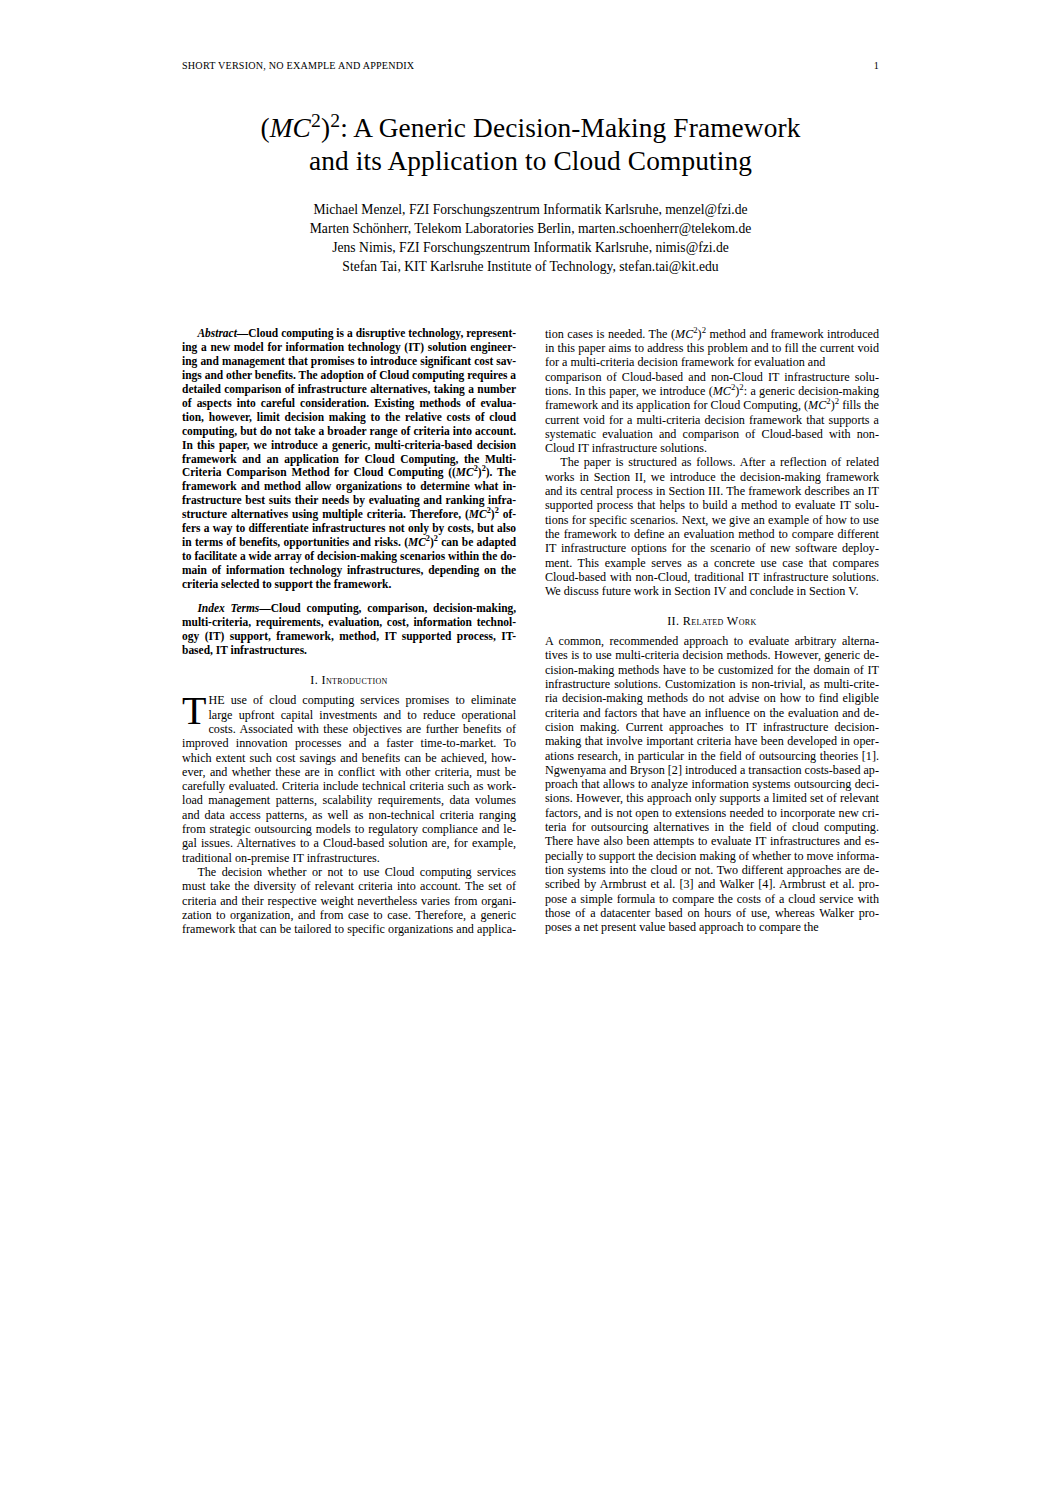Short version, no example and appendix
1
(MC2)2: A Generic Decision-Making Framework
and its Application to Cloud Computing
Michael Menzel, FZI Forschungszentrum Informatik Karlsruhe, menzel@fzi.de
Marten Schönherr, Telekom Laboratories Berlin, marten.schoenherr@telekom.de
Jens Nimis, FZI Forschungszentrum Informatik Karlsruhe, nimis@fzi.de
Stefan Tai, KIT Karlsruhe Institute of Technology, stefan.tai@kit.edu
Abstract—Cloud computing is a disruptive technology, representing a new model for information technology (IT) solution engineering and management that promises to introduce significant cost savings and other benefits. The adoption of Cloud computing requires a detailed comparison of infrastructure alternatives, taking a number of aspects into careful consideration. Existing methods of evaluation, however, limit decision making to the relative costs of cloud computing, but do not take a broader range of criteria into account. In this paper, we introduce a generic, multi-criteria-based decision framework and an application for Cloud Computing, the Multi-Criteria Comparison Method for Cloud Computing ((MC2)2). The framework and method allow organizations to determine what infrastructure best suits their needs by evaluating and ranking infrastructure alternatives using multiple criteria. Therefore, (MC2)2 offers a way to differentiate infrastructures not only by costs, but also in terms of benefits, opportunities and risks. (MC2)2 can be adapted to facilitate a wide array of decision-making scenarios within the domain of information technology infrastructures, depending on the criteria selected to support the framework.
Index Terms—Cloud computing, comparison, decision-making, multi-criteria, requirements, evaluation, cost, information technology (IT) support, framework, method, IT supported process, IT-based, IT infrastructures.
I. Introduction
THE use of cloud computing services promises to eliminate large upfront capital investments and to reduce operational costs. Associated with these objectives are further benefits of improved innovation processes and a faster time-to-market. To which extent such cost savings and benefits can be achieved, however, and whether these are in conflict with other criteria, must be carefully evaluated. Criteria include technical criteria such as workload management patterns, scalability requirements, data volumes and data access patterns, as well as non-technical criteria ranging from strategic outsourcing models to regulatory compliance and legal issues. Alternatives to a Cloud-based solution are, for example, traditional on-premise IT infrastructures.
The decision whether or not to use Cloud computing services must take the diversity of relevant criteria into account. The set of criteria and their respective weight nevertheless varies from organization to organization, and from case to case. Therefore, a generic framework that can be tailored to specific organizations and application cases is needed. The (MC2)2 method and framework introduced in this paper aims to address this problem and to fill the current void for a multi-criteria decision framework for evaluation and
comparison of Cloud-based and non-Cloud IT infrastructure solutions. In this paper, we introduce (MC2)2: a generic decision-making framework and its application for Cloud Computing, (MC2)2 fills the current void for a multi-criteria decision framework that supports a systematic evaluation and comparison of Cloud-based with non-Cloud IT infrastructure solutions.
The paper is structured as follows. After a reflection of related works in Section II, we introduce the decision-making framework and its central process in Section III. The framework describes an IT supported process that helps to build a method to evaluate IT solutions for specific scenarios. Next, we give an example of how to use the framework to define an evaluation method to compare different IT infrastructure options for the scenario of new software deployment. This example serves as a concrete use case that compares Cloud-based with non-Cloud, traditional IT infrastructure solutions. We discuss future work in Section IV and conclude in Section V.
II. Related Work
A common, recommended approach to evaluate arbitrary alternatives is to use multi-criteria decision methods. However, generic decision-making methods have to be customized for the domain of IT infrastructure solutions. Customization is non-trivial, as multi-criteria decision-making methods do not advise on how to find eligible criteria and factors that have an influence on the evaluation and decision making. Current approaches to IT infrastructure decision-making that involve important criteria have been developed in operations research, in particular in the field of outsourcing theories [1]. Ngwenyama and Bryson [2] introduced a transaction costs-based approach that allows to analyze information systems outsourcing decisions. However, this approach only supports a limited set of relevant factors, and is not open to extensions needed to incorporate new criteria for outsourcing alternatives in the field of cloud computing. There have also been attempts to evaluate IT infrastructures and especially to support the decision making of whether to move information systems into the cloud or not. Two different approaches are described by Armbrust et al. [3] and Walker [4]. Armbrust et al. propose a simple formula to compare the costs of a cloud service with those of a datacenter based on hours of use, whereas Walker proposes a net present value based approach to compare the